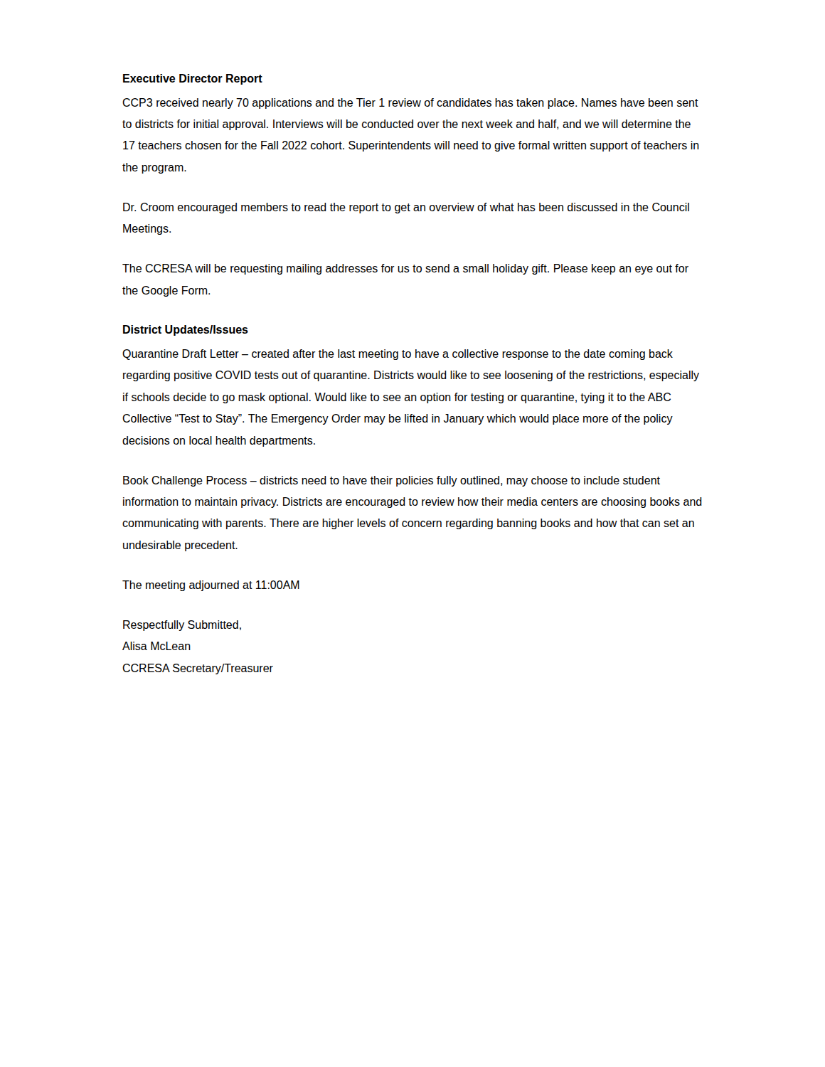Executive Director Report
CCP3 received nearly 70 applications and the Tier 1 review of candidates has taken place. Names have been sent to districts for initial approval. Interviews will be conducted over the next week and half, and we will determine the 17 teachers chosen for the Fall 2022 cohort. Superintendents will need to give formal written support of teachers in the program.
Dr. Croom encouraged members to read the report to get an overview of what has been discussed in the Council Meetings.
The CCRESA will be requesting mailing addresses for us to send a small holiday gift. Please keep an eye out for the Google Form.
District Updates/Issues
Quarantine Draft Letter – created after the last meeting to have a collective response to the date coming back regarding positive COVID tests out of quarantine. Districts would like to see loosening of the restrictions, especially if schools decide to go mask optional. Would like to see an option for testing or quarantine, tying it to the ABC Collective “Test to Stay”. The Emergency Order may be lifted in January which would place more of the policy decisions on local health departments.
Book Challenge Process – districts need to have their policies fully outlined, may choose to include student information to maintain privacy. Districts are encouraged to review how their media centers are choosing books and communicating with parents. There are higher levels of concern regarding banning books and how that can set an undesirable precedent.
The meeting adjourned at 11:00AM
Respectfully Submitted,
Alisa McLean
CCRESA Secretary/Treasurer